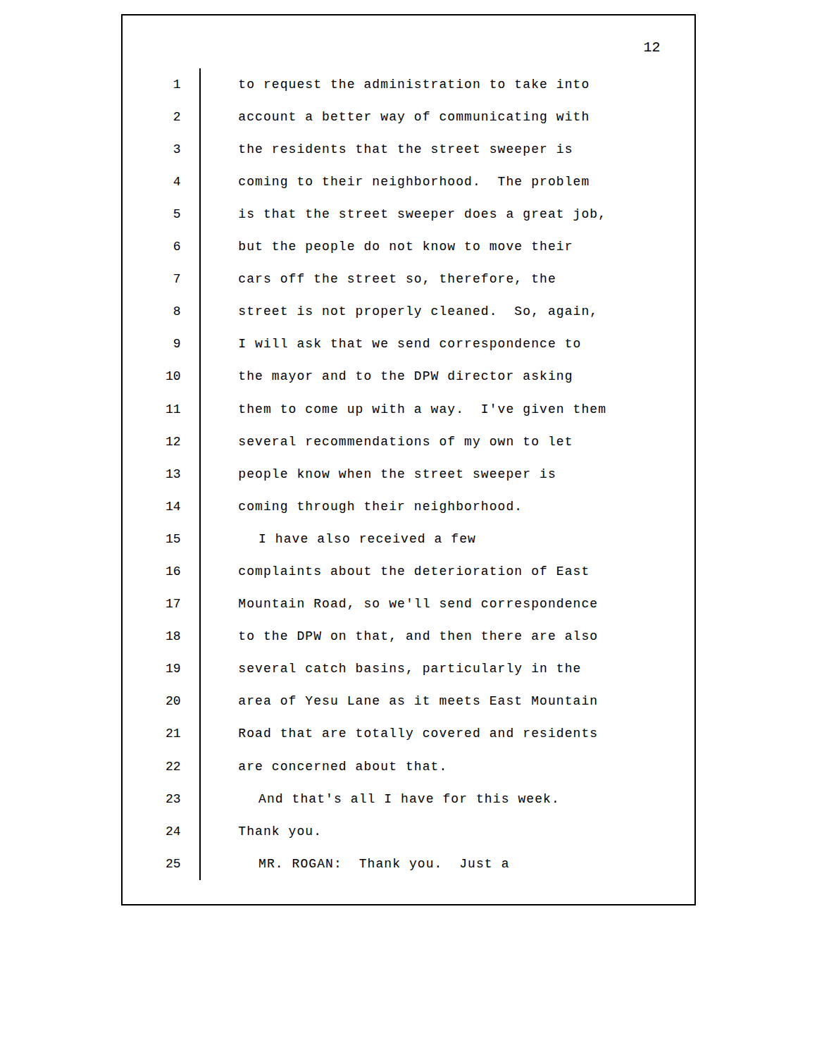12
| 1 | to request the administration to take into |
| 2 | account a better way of communicating with |
| 3 | the residents that the street sweeper is |
| 4 | coming to their neighborhood. The problem |
| 5 | is that the street sweeper does a great job, |
| 6 | but the people do not know to move their |
| 7 | cars off the street so, therefore, the |
| 8 | street is not properly cleaned. So, again, |
| 9 | I will ask that we send correspondence to |
| 10 | the mayor and to the DPW director asking |
| 11 | them to come up with a way. I've given them |
| 12 | several recommendations of my own to let |
| 13 | people know when the street sweeper is |
| 14 | coming through their neighborhood. |
| 15 | I have also received a few |
| 16 | complaints about the deterioration of East |
| 17 | Mountain Road, so we'll send correspondence |
| 18 | to the DPW on that, and then there are also |
| 19 | several catch basins, particularly in the |
| 20 | area of Yesu Lane as it meets East Mountain |
| 21 | Road that are totally covered and residents |
| 22 | are concerned about that. |
| 23 | And that's all I have for this week. |
| 24 | Thank you. |
| 25 | MR. ROGAN: Thank you. Just a |